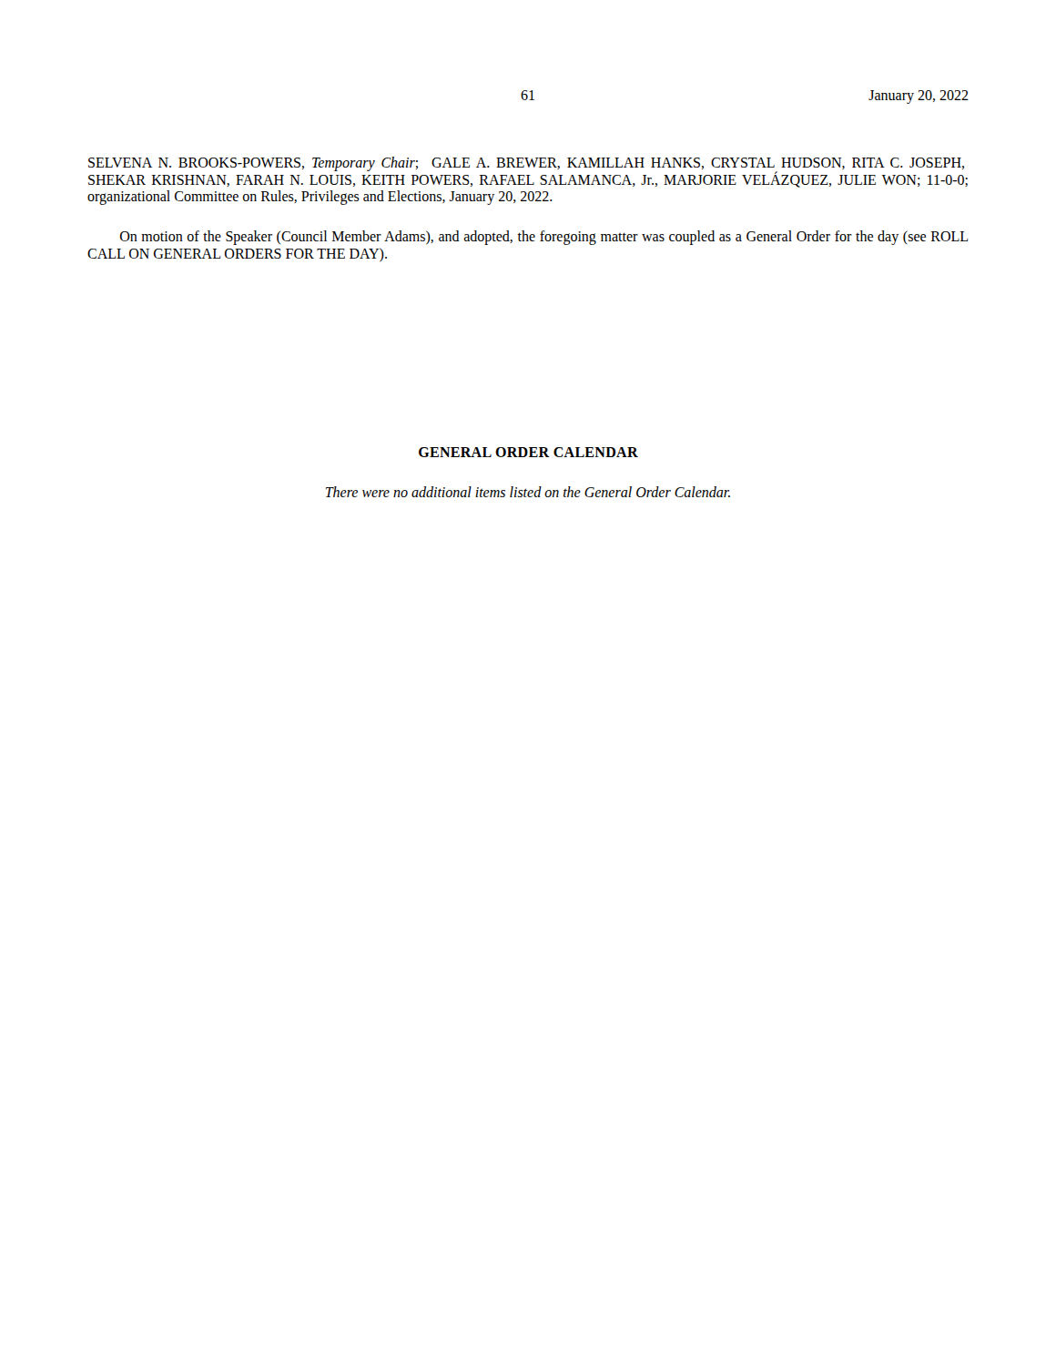61 January 20, 2022
SELVENA N. BROOKS-POWERS, Temporary Chair; GALE A. BREWER, KAMILLAH HANKS, CRYSTAL HUDSON, RITA C. JOSEPH, SHEKAR KRISHNAN, FARAH N. LOUIS, KEITH POWERS, RAFAEL SALAMANCA, Jr., MARJORIE VELÁZQUEZ, JULIE WON; 11-0-0; organizational Committee on Rules, Privileges and Elections, January 20, 2022.
On motion of the Speaker (Council Member Adams), and adopted, the foregoing matter was coupled as a General Order for the day (see ROLL CALL ON GENERAL ORDERS FOR THE DAY).
GENERAL ORDER CALENDAR
There were no additional items listed on the General Order Calendar.